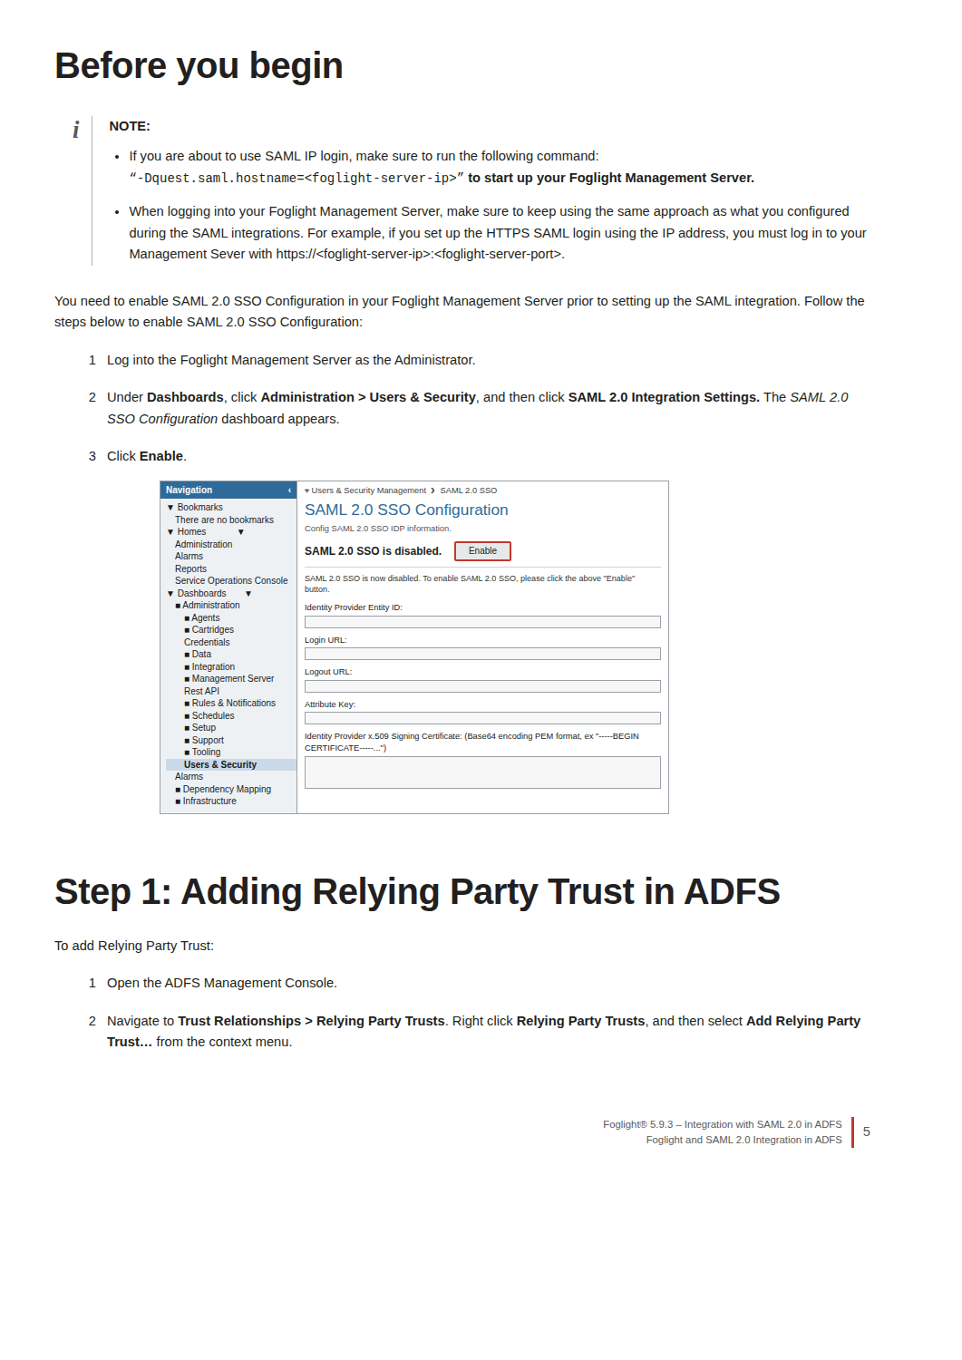Before you begin
i
NOTE:
If you are about to use SAML IP login, make sure to run the following command: “-Dquest.saml.hostname=<foglight-server-ip>” to start up your Foglight Management Server.
When logging into your Foglight Management Server, make sure to keep using the same approach as what you configured during the SAML integrations. For example, if you set up the HTTPS SAML login using the IP address, you must log in to your Management Sever with https://<foglight-server-ip>:<foglight-server-port>.
You need to enable SAML 2.0 SSO Configuration in your Foglight Management Server prior to setting up the SAML integration. Follow the steps below to enable SAML 2.0 SSO Configuration:
Log into the Foglight Management Server as the Administrator.
Under Dashboards, click Administration > Users & Security, and then click SAML 2.0 Integration Settings. The SAML 2.0 SSO Configuration dashboard appears.
Click Enable.
Navigation‹
▼ Bookmarks
There are no bookmarks
▼ Homes ▼
Administration
Alarms
Reports
Service Operations Console
▼ Dashboards ▼
■ Administration
■ Agents
■ Cartridges
Credentials
■ Data
■ Integration
■ Management Server
Rest API
■ Rules & Notifications
■ Schedules
■ Setup
■ Support
■ Tooling
Users & Security
Alarms
■ Dependency Mapping
■ Infrastructure
⌖ Users & Security Management ❯ SAML 2.0 SSO
SAML 2.0 SSO Configuration
Config SAML 2.0 SSO IDP information.
SAML 2.0 SSO is disabled.
Enable
SAML 2.0 SSO is now disabled. To enable SAML 2.0 SSO, please click the above "Enable" button.
Identity Provider Entity ID:
Login URL:
Logout URL:
Attribute Key:
Identity Provider x.509 Signing Certificate: (Base64 encoding PEM format, ex "-----BEGIN CERTIFICATE-----...")
Step 1: Adding Relying Party Trust in ADFS
To add Relying Party Trust:
Open the ADFS Management Console.
Navigate to Trust Relationships > Relying Party Trusts. Right click Relying Party Trusts, and then select Add Relying Party Trust… from the context menu.
Foglight® 5.9.3 – Integration with SAML 2.0 in ADFS
Foglight and SAML 2.0 Integration in ADFS
5